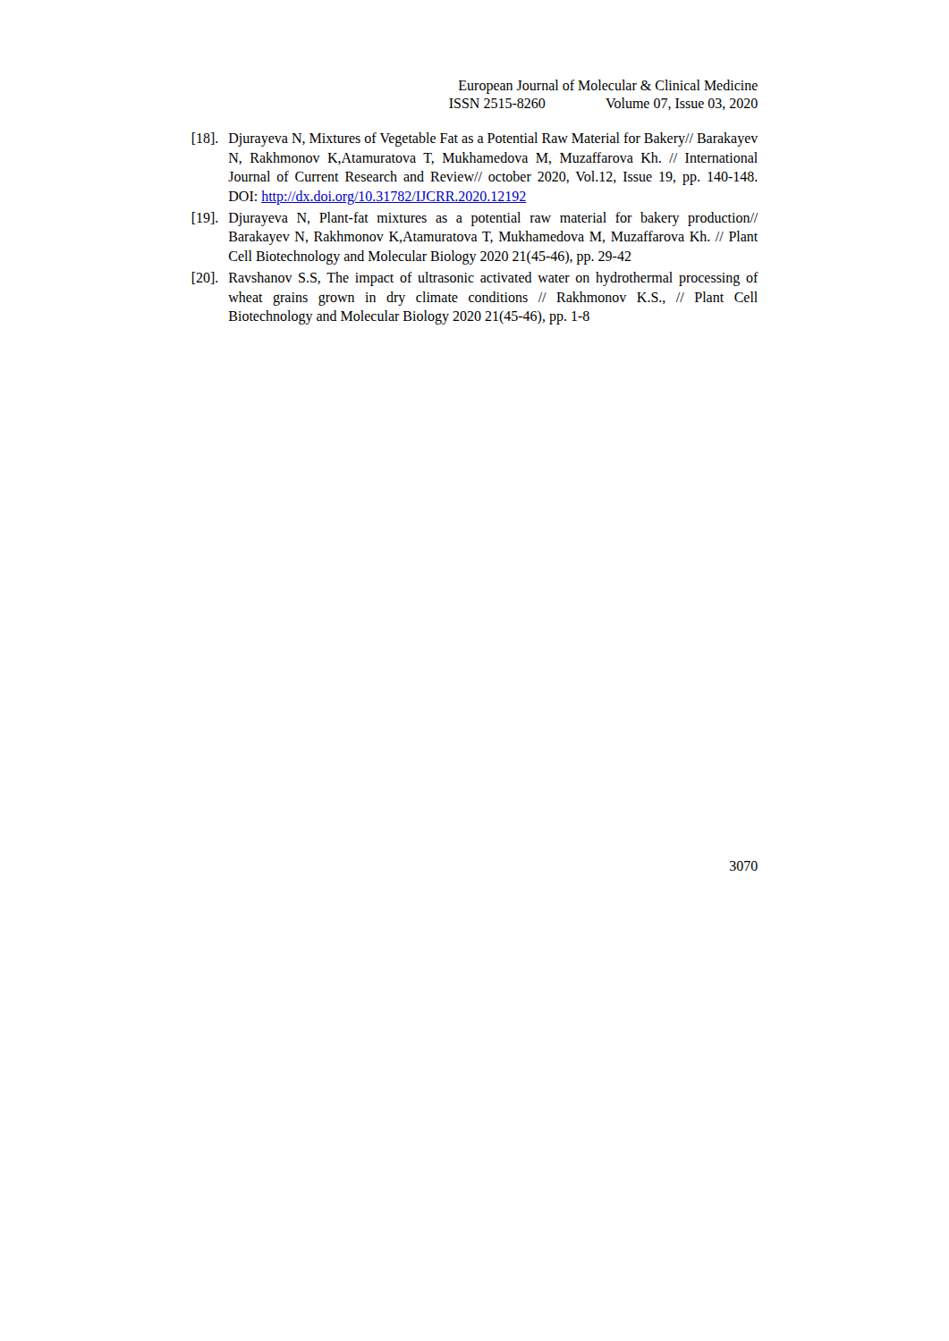European Journal of Molecular & Clinical Medicine ISSN 2515-8260 Volume 07, Issue 03, 2020
[18]. Djurayeva N, Mixtures of Vegetable Fat as a Potential Raw Material for Bakery// Barakayev N, Rakhmonov K,Atamuratova T, Mukhamedova M, Muzaffarova Kh. // International Journal of Current Research and Review// october 2020, Vol.12, Issue 19, pp. 140-148. DOI: http://dx.doi.org/10.31782/IJCRR.2020.12192
[19]. Djurayeva N, Plant-fat mixtures as a potential raw material for bakery production// Barakayev N, Rakhmonov K,Atamuratova T, Mukhamedova M, Muzaffarova Kh. // Plant Cell Biotechnology and Molecular Biology 2020 21(45-46), pp. 29-42
[20]. Ravshanov S.S, The impact of ultrasonic activated water on hydrothermal processing of wheat grains grown in dry climate conditions // Rakhmonov K.S., // Plant Cell Biotechnology and Molecular Biology 2020 21(45-46), pp. 1-8
3070